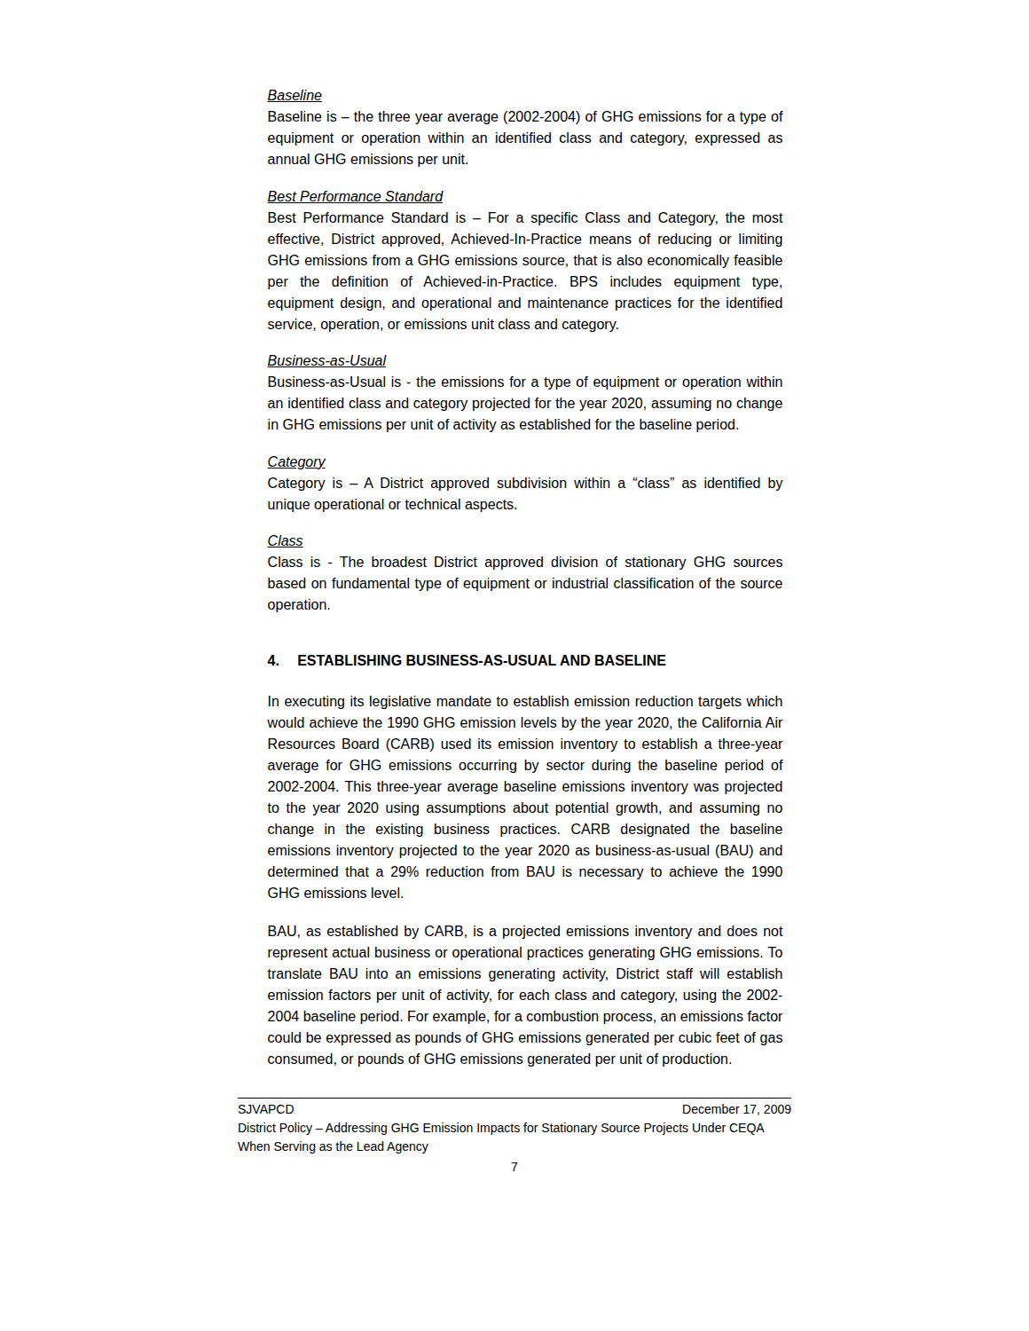Baseline
Baseline is – the three year average (2002-2004) of GHG emissions for a type of equipment or operation within an identified class and category, expressed as annual GHG emissions per unit.
Best Performance Standard
Best Performance Standard is – For a specific Class and Category, the most effective, District approved, Achieved-In-Practice means of reducing or limiting GHG emissions from a GHG emissions source, that is also economically feasible per the definition of Achieved-in-Practice. BPS includes equipment type, equipment design, and operational and maintenance practices for the identified service, operation, or emissions unit class and category.
Business-as-Usual
Business-as-Usual is - the emissions for a type of equipment or operation within an identified class and category projected for the year 2020, assuming no change in GHG emissions per unit of activity as established for the baseline period.
Category
Category is – A District approved subdivision within a “class” as identified by unique operational or technical aspects.
Class
Class is - The broadest District approved division of stationary GHG sources based on fundamental type of equipment or industrial classification of the source operation.
4. ESTABLISHING BUSINESS-AS-USUAL AND BASELINE
In executing its legislative mandate to establish emission reduction targets which would achieve the 1990 GHG emission levels by the year 2020, the California Air Resources Board (CARB) used its emission inventory to establish a three-year average for GHG emissions occurring by sector during the baseline period of 2002-2004. This three-year average baseline emissions inventory was projected to the year 2020 using assumptions about potential growth, and assuming no change in the existing business practices. CARB designated the baseline emissions inventory projected to the year 2020 as business-as-usual (BAU) and determined that a 29% reduction from BAU is necessary to achieve the 1990 GHG emissions level.
BAU, as established by CARB, is a projected emissions inventory and does not represent actual business or operational practices generating GHG emissions. To translate BAU into an emissions generating activity, District staff will establish emission factors per unit of activity, for each class and category, using the 2002-2004 baseline period. For example, for a combustion process, an emissions factor could be expressed as pounds of GHG emissions generated per cubic feet of gas consumed, or pounds of GHG emissions generated per unit of production.
SJVAPCD
December 17, 2009
District Policy – Addressing GHG Emission Impacts for Stationary Source Projects Under CEQA When Serving as the Lead Agency
7